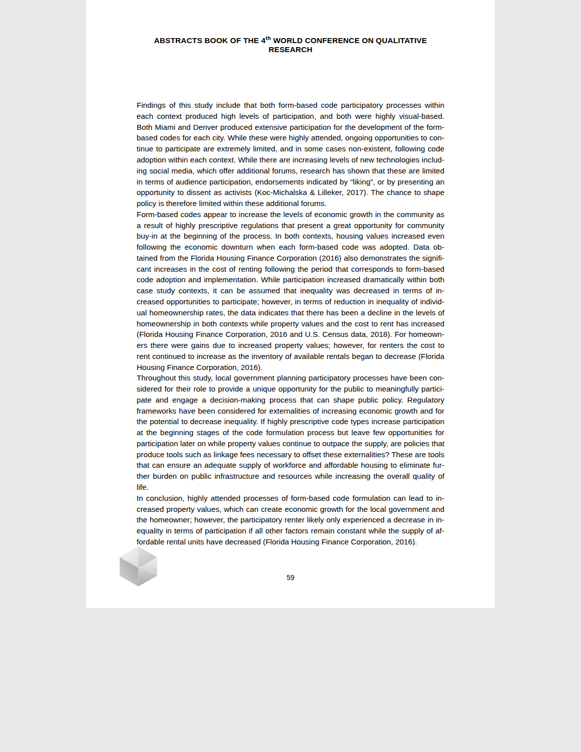ABSTRACTS BOOK OF THE 4th WORLD CONFERENCE ON QUALITATIVE RESEARCH
Findings of this study include that both form-based code participatory processes within each context produced high levels of participation, and both were highly visual-based. Both Miami and Denver produced extensive participation for the development of the form-based codes for each city. While these were highly attended, ongoing opportunities to continue to participate are extremely limited, and in some cases non-existent, following code adoption within each context. While there are increasing levels of new technologies including social media, which offer additional forums, research has shown that these are limited in terms of audience participation, endorsements indicated by “liking”, or by presenting an opportunity to dissent as activists (Koc-Michalska & Lilleker, 2017). The chance to shape policy is therefore limited within these additional forums.
Form-based codes appear to increase the levels of economic growth in the community as a result of highly prescriptive regulations that present a great opportunity for community buy-in at the beginning of the process. In both contexts, housing values increased even following the economic downturn when each form-based code was adopted. Data obtained from the Florida Housing Finance Corporation (2016) also demonstrates the significant increases in the cost of renting following the period that corresponds to form-based code adoption and implementation. While participation increased dramatically within both case study contexts, it can be assumed that inequality was decreased in terms of increased opportunities to participate; however, in terms of reduction in inequality of individual homeownership rates, the data indicates that there has been a decline in the levels of homeownership in both contexts while property values and the cost to rent has increased (Florida Housing Finance Corporation, 2016 and U.S. Census data, 2018). For homeowners there were gains due to increased property values; however, for renters the cost to rent continued to increase as the inventory of available rentals began to decrease (Florida Housing Finance Corporation, 2016).
Throughout this study, local government planning participatory processes have been considered for their role to provide a unique opportunity for the public to meaningfully participate and engage a decision-making process that can shape public policy. Regulatory frameworks have been considered for externalities of increasing economic growth and for the potential to decrease inequality. If highly prescriptive code types increase participation at the beginning stages of the code formulation process but leave few opportunities for participation later on while property values continue to outpace the supply, are policies that produce tools such as linkage fees necessary to offset these externalities? These are tools that can ensure an adequate supply of workforce and affordable housing to eliminate further burden on public infrastructure and resources while increasing the overall quality of life.
In conclusion, highly attended processes of form-based code formulation can lead to increased property values, which can create economic growth for the local government and the homeowner; however, the participatory renter likely only experienced a decrease in inequality in terms of participation if all other factors remain constant while the supply of affordable rental units have decreased (Florida Housing Finance Corporation, 2016).
59